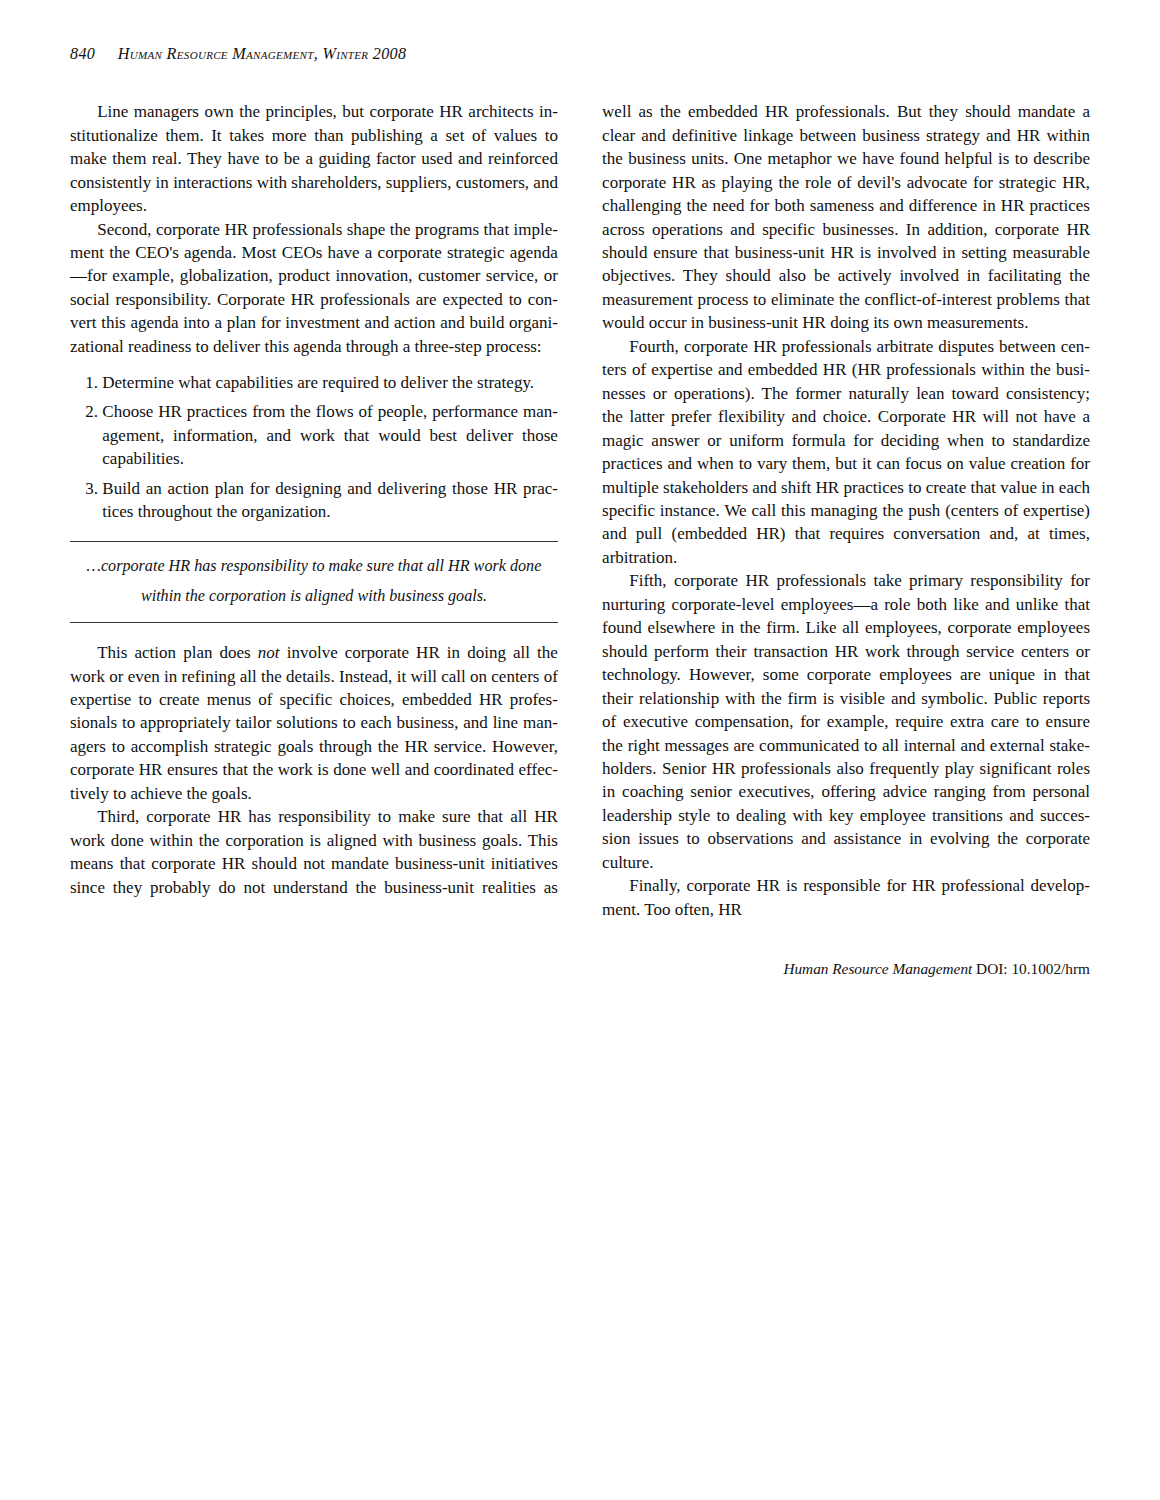840 Human Resource Management, Winter 2008
Line managers own the principles, but corporate HR architects institutionalize them. It takes more than publishing a set of values to make them real. They have to be a guiding factor used and reinforced consistently in interactions with shareholders, suppliers, customers, and employees.
Second, corporate HR professionals shape the programs that implement the CEO's agenda. Most CEOs have a corporate strategic agenda—for example, globalization, product innovation, customer service, or social responsibility. Corporate HR professionals are expected to convert this agenda into a plan for investment and action and build organizational readiness to deliver this agenda through a three-step process:
Determine what capabilities are required to deliver the strategy.
Choose HR practices from the flows of people, performance management, information, and work that would best deliver those capabilities.
Build an action plan for designing and delivering those HR practices throughout the organization.
…corporate HR has responsibility to make sure that all HR work done within the corporation is aligned with business goals.
This action plan does not involve corporate HR in doing all the work or even in refining all the details. Instead, it will call on centers of expertise to create menus of specific choices, embedded HR professionals to appropriately tailor solutions to each business, and line managers to accomplish strategic goals through the HR service. However, corporate HR ensures that the work is done well and coordinated effectively to achieve the goals.
Third, corporate HR has responsibility to make sure that all HR work done within the corporation is aligned with business goals. This means that corporate HR should not mandate business-unit initiatives since they probably do not understand the business-unit realities as well as the embedded HR professionals. But they should mandate a clear and definitive linkage between business strategy and HR within the business units. One metaphor we have found helpful is to describe corporate HR as playing the role of devil's advocate for strategic HR, challenging the need for both sameness and difference in HR practices across operations and specific businesses. In addition, corporate HR should ensure that business-unit HR is involved in setting measurable objectives. They should also be actively involved in facilitating the measurement process to eliminate the conflict-of-interest problems that would occur in business-unit HR doing its own measurements.
Fourth, corporate HR professionals arbitrate disputes between centers of expertise and embedded HR (HR professionals within the businesses or operations). The former naturally lean toward consistency; the latter prefer flexibility and choice. Corporate HR will not have a magic answer or uniform formula for deciding when to standardize practices and when to vary them, but it can focus on value creation for multiple stakeholders and shift HR practices to create that value in each specific instance. We call this managing the push (centers of expertise) and pull (embedded HR) that requires conversation and, at times, arbitration.
Fifth, corporate HR professionals take primary responsibility for nurturing corporate-level employees—a role both like and unlike that found elsewhere in the firm. Like all employees, corporate employees should perform their transaction HR work through service centers or technology. However, some corporate employees are unique in that their relationship with the firm is visible and symbolic. Public reports of executive compensation, for example, require extra care to ensure the right messages are communicated to all internal and external stakeholders. Senior HR professionals also frequently play significant roles in coaching senior executives, offering advice ranging from personal leadership style to dealing with key employee transitions and succession issues to observations and assistance in evolving the corporate culture.
Finally, corporate HR is responsible for HR professional development. Too often, HR
Human Resource Management DOI: 10.1002/hrm